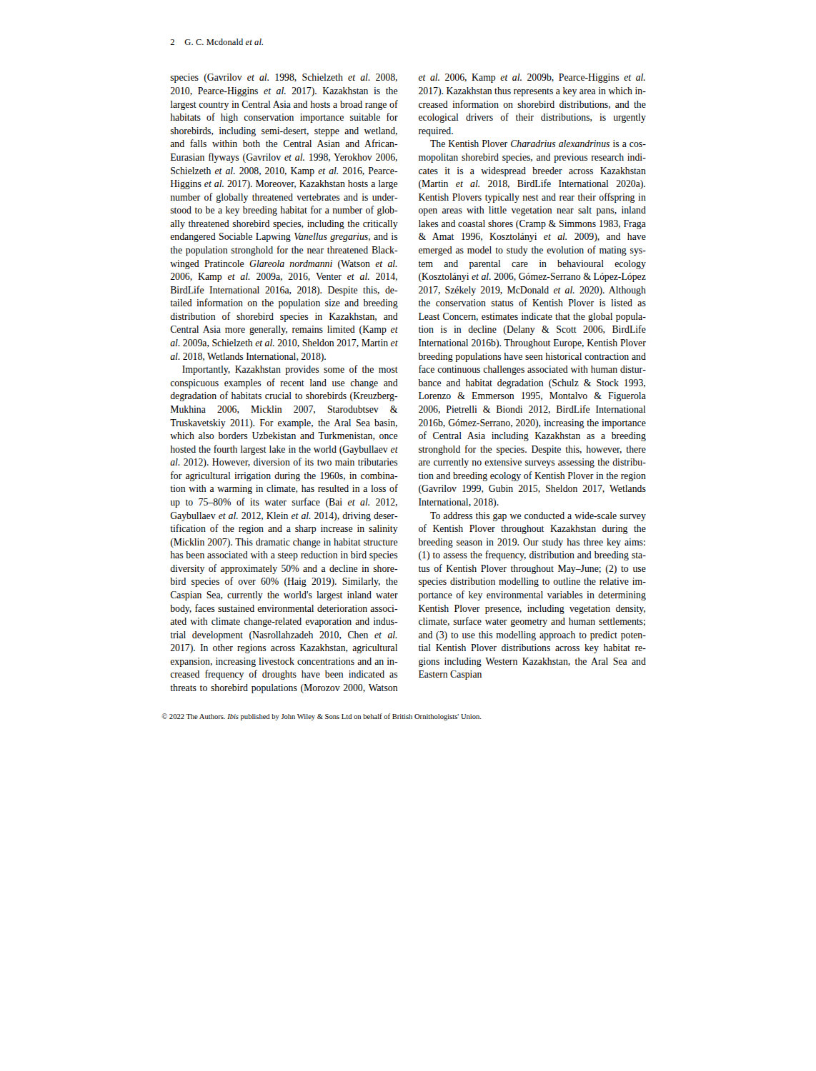2 G. C. Mcdonald et al.
species (Gavrilov et al. 1998, Schielzeth et al. 2008, 2010, Pearce-Higgins et al. 2017). Kazakhstan is the largest country in Central Asia and hosts a broad range of habitats of high conservation importance suitable for shorebirds, including semi-desert, steppe and wetland, and falls within both the Central Asian and African-Eurasian flyways (Gavrilov et al. 1998, Yerokhov 2006, Schielzeth et al. 2008, 2010, Kamp et al. 2016, Pearce-Higgins et al. 2017). Moreover, Kazakhstan hosts a large number of globally threatened vertebrates and is understood to be a key breeding habitat for a number of globally threatened shorebird species, including the critically endangered Sociable Lapwing Vanellus gregarius, and is the population stronghold for the near threatened Black-winged Pratincole Glareola nordmanni (Watson et al. 2006, Kamp et al. 2009a, 2016, Venter et al. 2014, BirdLife International 2016a, 2018). Despite this, detailed information on the population size and breeding distribution of shorebird species in Kazakhstan, and Central Asia more generally, remains limited (Kamp et al. 2009a, Schielzeth et al. 2010, Sheldon 2017, Martin et al. 2018, Wetlands International, 2018).
Importantly, Kazakhstan provides some of the most conspicuous examples of recent land use change and degradation of habitats crucial to shorebirds (Kreuzberg-Mukhina 2006, Micklin 2007, Starodubtsev & Truskavetskiy 2011). For example, the Aral Sea basin, which also borders Uzbekistan and Turkmenistan, once hosted the fourth largest lake in the world (Gaybullaev et al. 2012). However, diversion of its two main tributaries for agricultural irrigation during the 1960s, in combination with a warming in climate, has resulted in a loss of up to 75–80% of its water surface (Bai et al. 2012, Gaybullaev et al. 2012, Klein et al. 2014), driving desertification of the region and a sharp increase in salinity (Micklin 2007). This dramatic change in habitat structure has been associated with a steep reduction in bird species diversity of approximately 50% and a decline in shorebird species of over 60% (Haig 2019). Similarly, the Caspian Sea, currently the world's largest inland water body, faces sustained environmental deterioration associated with climate change-related evaporation and industrial development (Nasrollahzadeh 2010, Chen et al. 2017). In other regions across Kazakhstan, agricultural expansion, increasing livestock concentrations and an increased frequency of droughts have been indicated as threats to shorebird populations (Morozov 2000, Watson et al. 2006, Kamp et al. 2009b, Pearce-Higgins et al. 2017). Kazakhstan thus represents a key area in which increased information on shorebird distributions, and the ecological drivers of their distributions, is urgently required.
The Kentish Plover Charadrius alexandrinus is a cosmopolitan shorebird species, and previous research indicates it is a widespread breeder across Kazakhstan (Martin et al. 2018, BirdLife International 2020a). Kentish Plovers typically nest and rear their offspring in open areas with little vegetation near salt pans, inland lakes and coastal shores (Cramp & Simmons 1983, Fraga & Amat 1996, Kosztolányi et al. 2009), and have emerged as model to study the evolution of mating system and parental care in behavioural ecology (Kosztolányi et al. 2006, Gómez-Serrano & López-López 2017, Székely 2019, McDonald et al. 2020). Although the conservation status of Kentish Plover is listed as Least Concern, estimates indicate that the global population is in decline (Delany & Scott 2006, BirdLife International 2016b). Throughout Europe, Kentish Plover breeding populations have seen historical contraction and face continuous challenges associated with human disturbance and habitat degradation (Schulz & Stock 1993, Lorenzo & Emmerson 1995, Montalvo & Figuerola 2006, Pietrelli & Biondi 2012, BirdLife International 2016b, Gómez-Serrano, 2020), increasing the importance of Central Asia including Kazakhstan as a breeding stronghold for the species. Despite this, however, there are currently no extensive surveys assessing the distribution and breeding ecology of Kentish Plover in the region (Gavrilov 1999, Gubin 2015, Sheldon 2017, Wetlands International, 2018).
To address this gap we conducted a wide-scale survey of Kentish Plover throughout Kazakhstan during the breeding season in 2019. Our study has three key aims: (1) to assess the frequency, distribution and breeding status of Kentish Plover throughout May–June; (2) to use species distribution modelling to outline the relative importance of key environmental variables in determining Kentish Plover presence, including vegetation density, climate, surface water geometry and human settlements; and (3) to use this modelling approach to predict potential Kentish Plover distributions across key habitat regions including Western Kazakhstan, the Aral Sea and Eastern Caspian
© 2022 The Authors. Ibis published by John Wiley & Sons Ltd on behalf of British Ornithologists' Union.